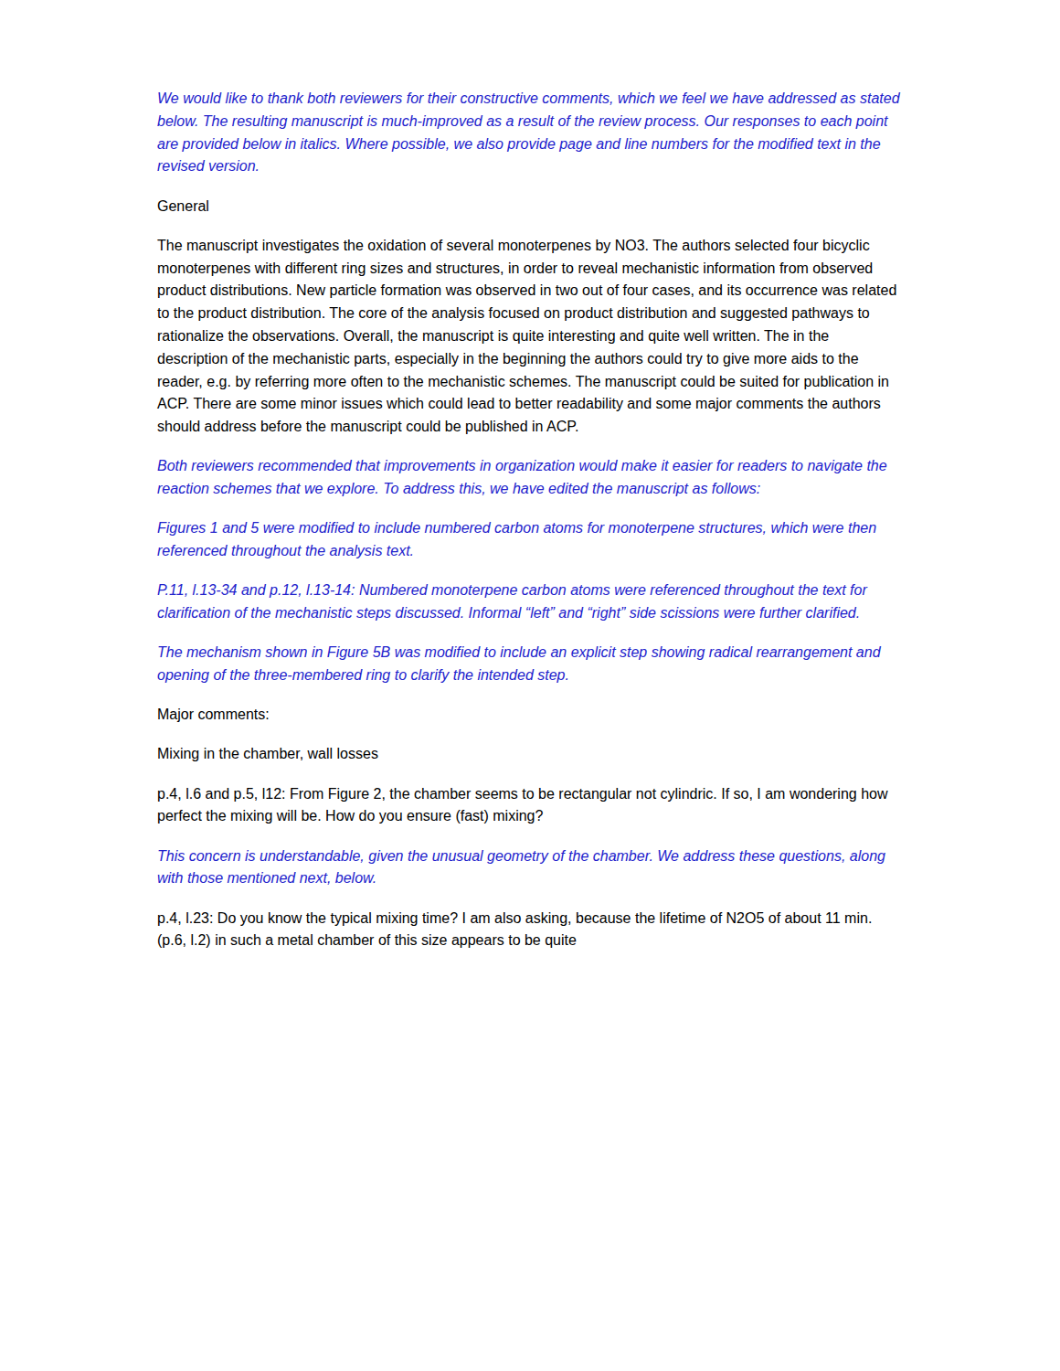We would like to thank both reviewers for their constructive comments, which we feel we have addressed as stated below. The resulting manuscript is much-improved as a result of the review process. Our responses to each point are provided below in italics. Where possible, we also provide page and line numbers for the modified text in the revised version.
General
The manuscript investigates the oxidation of several monoterpenes by NO3. The authors selected four bicyclic monoterpenes with different ring sizes and structures, in order to reveal mechanistic information from observed product distributions. New particle formation was observed in two out of four cases, and its occurrence was related to the product distribution. The core of the analysis focused on product distribution and suggested pathways to rationalize the observations. Overall, the manuscript is quite interesting and quite well written. The in the description of the mechanistic parts, especially in the beginning the authors could try to give more aids to the reader, e.g. by referring more often to the mechanistic schemes. The manuscript could be suited for publication in ACP. There are some minor issues which could lead to better readability and some major comments the authors should address before the manuscript could be published in ACP.
Both reviewers recommended that improvements in organization would make it easier for readers to navigate the reaction schemes that we explore. To address this, we have edited the manuscript as follows:
Figures 1 and 5 were modified to include numbered carbon atoms for monoterpene structures, which were then referenced throughout the analysis text.
P.11, l.13-34 and p.12, l.13-14: Numbered monoterpene carbon atoms were referenced throughout the text for clarification of the mechanistic steps discussed. Informal “left” and “right” side scissions were further clarified.
The mechanism shown in Figure 5B was modified to include an explicit step showing radical rearrangement and opening of the three-membered ring to clarify the intended step.
Major comments:
Mixing in the chamber, wall losses
p.4, l.6 and p.5, l12: From Figure 2, the chamber seems to be rectangular not cylindric. If so, I am wondering how perfect the mixing will be. How do you ensure (fast) mixing?
This concern is understandable, given the unusual geometry of the chamber. We address these questions, along with those mentioned next, below.
p.4, l.23: Do you know the typical mixing time? I am also asking, because the lifetime of N2O5 of about 11 min. (p.6, l.2) in such a metal chamber of this size appears to be quite